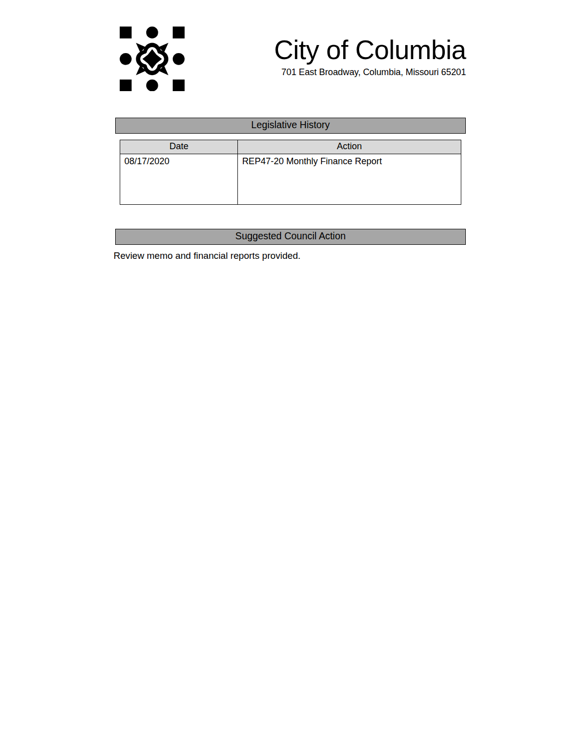City of Columbia
701 East Broadway, Columbia, Missouri 65201
Legislative History
| Date | Action |
| --- | --- |
| 08/17/2020 | REP47-20 Monthly Finance Report |
Suggested Council Action
Review memo and financial reports provided.